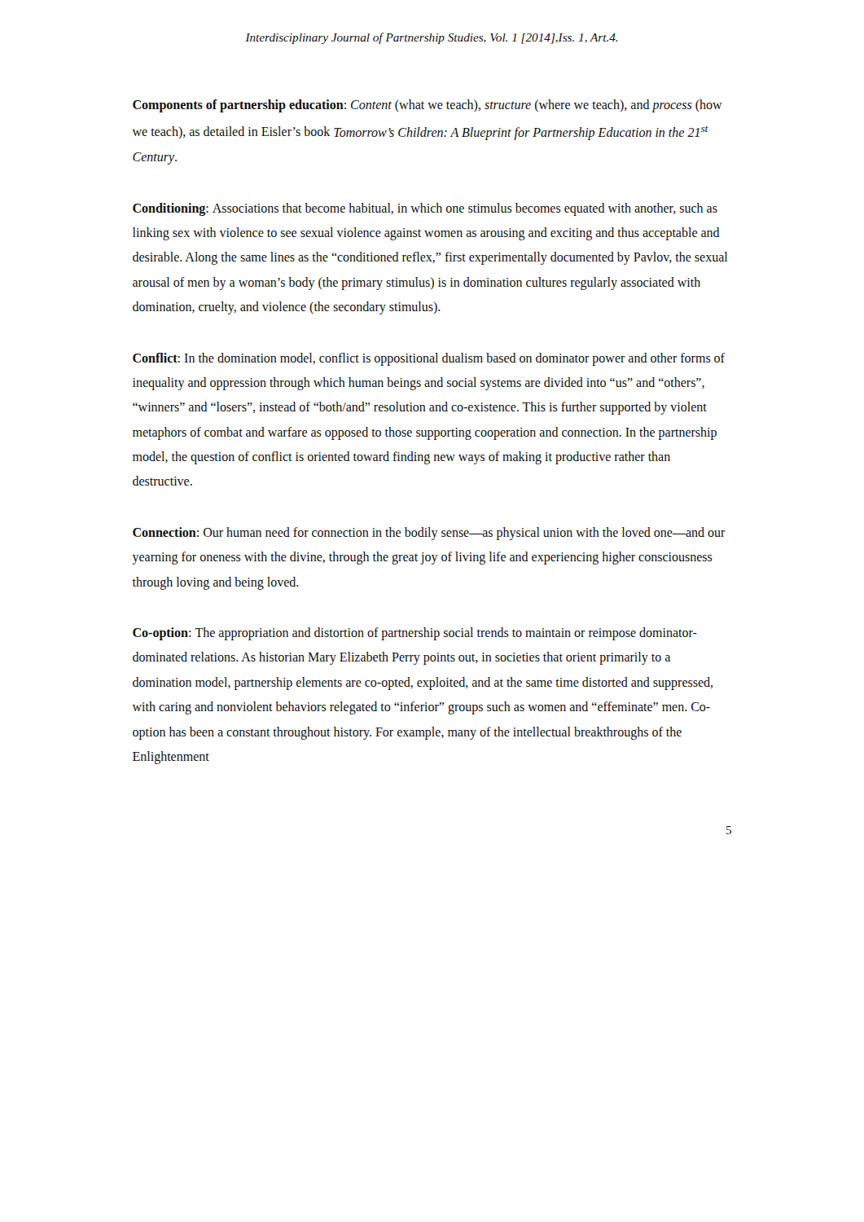Interdisciplinary Journal of Partnership Studies, Vol. 1 [2014],Iss. 1, Art.4.
Components of partnership education
Content (what we teach), structure (where we teach), and process (how we teach), as detailed in Eisler’s book Tomorrow’s Children: A Blueprint for Partnership Education in the 21st Century.
Conditioning
Associations that become habitual, in which one stimulus becomes equated with another, such as linking sex with violence to see sexual violence against women as arousing and exciting and thus acceptable and desirable. Along the same lines as the “conditioned reflex,” first experimentally documented by Pavlov, the sexual arousal of men by a woman’s body (the primary stimulus) is in domination cultures regularly associated with domination, cruelty, and violence (the secondary stimulus).
Conflict
In the domination model, conflict is oppositional dualism based on dominator power and other forms of inequality and oppression through which human beings and social systems are divided into “us” and “others”, “winners” and “losers”, instead of “both/and” resolution and co-existence. This is further supported by violent metaphors of combat and warfare as opposed to those supporting cooperation and connection. In the partnership model, the question of conflict is oriented toward finding new ways of making it productive rather than destructive.
Connection
Our human need for connection in the bodily sense—as physical union with the loved one—and our yearning for oneness with the divine, through the great joy of living life and experiencing higher consciousness through loving and being loved.
Co-option
The appropriation and distortion of partnership social trends to maintain or reimpose dominator-dominated relations. As historian Mary Elizabeth Perry points out, in societies that orient primarily to a domination model, partnership elements are co-opted, exploited, and at the same time distorted and suppressed, with caring and nonviolent behaviors relegated to “inferior” groups such as women and “effeminate” men. Co-option has been a constant throughout history. For example, many of the intellectual breakthroughs of the Enlightenment
5